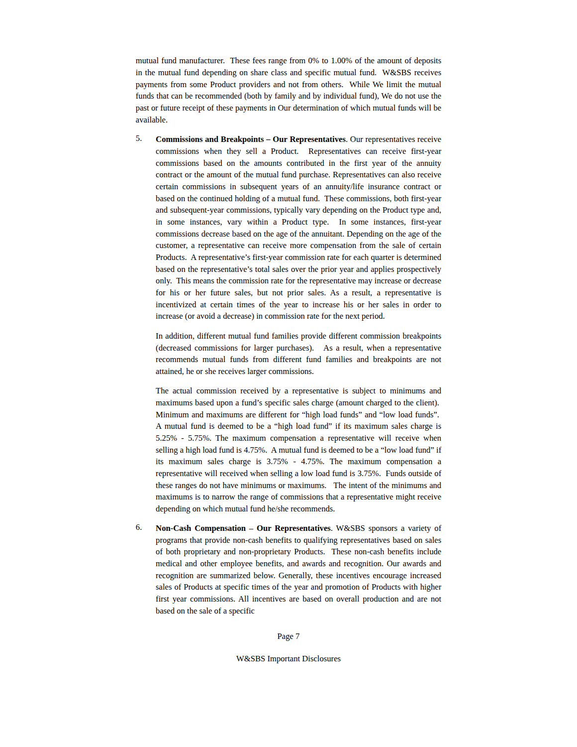mutual fund manufacturer. These fees range from 0% to 1.00% of the amount of deposits in the mutual fund depending on share class and specific mutual fund. W&SBS receives payments from some Product providers and not from others. While We limit the mutual funds that can be recommended (both by family and by individual fund), We do not use the past or future receipt of these payments in Our determination of which mutual funds will be available.
5.
Commissions and Breakpoints – Our Representatives. Our representatives receive commissions when they sell a Product. Representatives can receive first-year commissions based on the amounts contributed in the first year of the annuity contract or the amount of the mutual fund purchase. Representatives can also receive certain commissions in subsequent years of an annuity/life insurance contract or based on the continued holding of a mutual fund. These commissions, both first-year and subsequent-year commissions, typically vary depending on the Product type and, in some instances, vary within a Product type. In some instances, first-year commissions decrease based on the age of the annuitant. Depending on the age of the customer, a representative can receive more compensation from the sale of certain Products. A representative’s first-year commission rate for each quarter is determined based on the representative’s total sales over the prior year and applies prospectively only. This means the commission rate for the representative may increase or decrease for his or her future sales, but not prior sales. As a result, a representative is incentivized at certain times of the year to increase his or her sales in order to increase (or avoid a decrease) in commission rate for the next period.
In addition, different mutual fund families provide different commission breakpoints (decreased commissions for larger purchases). As a result, when a representative recommends mutual funds from different fund families and breakpoints are not attained, he or she receives larger commissions.
The actual commission received by a representative is subject to minimums and maximums based upon a fund’s specific sales charge (amount charged to the client). Minimum and maximums are different for “high load funds” and “low load funds”. A mutual fund is deemed to be a “high load fund” if its maximum sales charge is 5.25% - 5.75%. The maximum compensation a representative will receive when selling a high load fund is 4.75%. A mutual fund is deemed to be a “low load fund” if its maximum sales charge is 3.75% - 4.75%. The maximum compensation a representative will received when selling a low load fund is 3.75%. Funds outside of these ranges do not have minimums or maximums. The intent of the minimums and maximums is to narrow the range of commissions that a representative might receive depending on which mutual fund he/she recommends.
6.
Non-Cash Compensation – Our Representatives. W&SBS sponsors a variety of programs that provide non-cash benefits to qualifying representatives based on sales of both proprietary and non-proprietary Products. These non-cash benefits include medical and other employee benefits, and awards and recognition. Our awards and recognition are summarized below. Generally, these incentives encourage increased sales of Products at specific times of the year and promotion of Products with higher first year commissions. All incentives are based on overall production and are not based on the sale of a specific
Page 7
W&SBS Important Disclosures